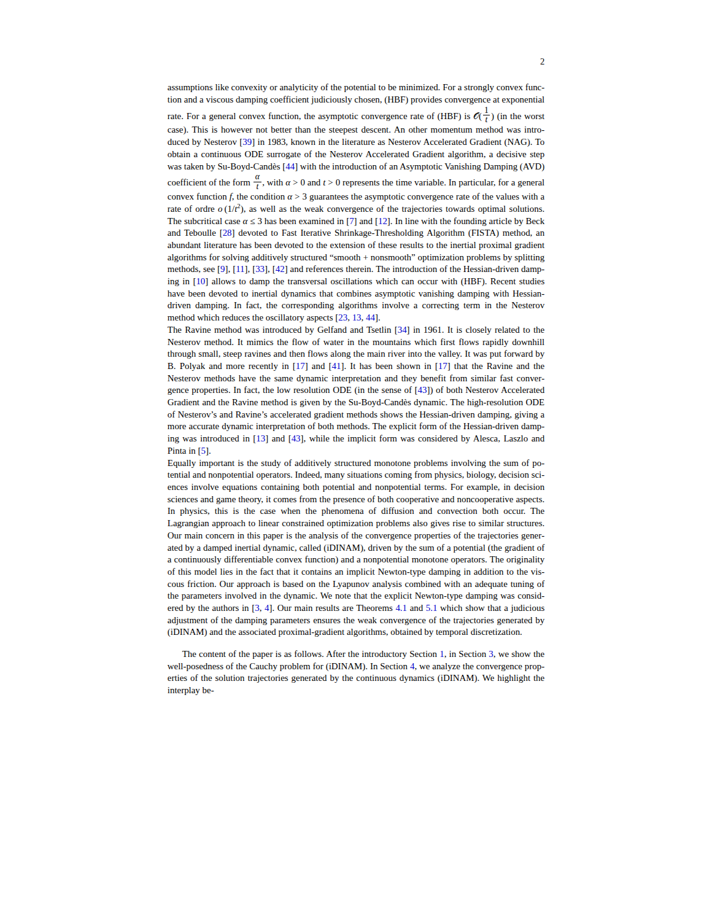2
assumptions like convexity or analyticity of the potential to be minimized. For a strongly convex function and a viscous damping coefficient judiciously chosen, (HBF) provides convergence at exponential rate. For a general convex function, the asymptotic convergence rate of (HBF) is 𝒪(1 t) (in the worst case). This is however not better than the steepest descent. An other momentum method was introduced by Nesterov [39] in 1983, known in the literature as Nesterov Accelerated Gradient (NAG). To obtain a continuous ODE surrogate of the Nesterov Accelerated Gradient algorithm, a decisive step was taken by Su-Boyd-Candès [44] with the introduction of an Asymptotic Vanishing Damping (AVD) coefficient of the form αt, with α > 0 and t > 0 represents the time variable. In particular, for a general convex function f, the condition α > 3 guarantees the asymptotic convergence rate of the values with a rate of ordre o (1/t2), as well as the weak convergence of the trajectories towards optimal solutions. The subcritical case α ≤ 3 has been examined in [7] and [12]. In line with the founding article by Beck and Teboulle [28] devoted to Fast Iterative Shrinkage-Thresholding Algorithm (FISTA) method, an abundant literature has been devoted to the extension of these results to the inertial proximal gradient algorithms for solving additively structured “smooth + nonsmooth” optimization problems by splitting methods, see [9], [11], [33], [42] and references therein. The introduction of the Hessian-driven damping in [10] allows to damp the transversal oscillations which can occur with (HBF). Recent studies have been devoted to inertial dynamics that combines asymptotic vanishing damping with Hessian-driven damping. In fact, the corresponding algorithms involve a correcting term in the Nesterov method which reduces the oscillatory aspects [23, 13, 44].
The Ravine method was introduced by Gelfand and Tsetlin [34] in 1961. It is closely related to the Nesterov method. It mimics the flow of water in the mountains which first flows rapidly downhill through small, steep ravines and then flows along the main river into the valley. It was put forward by B. Polyak and more recently in [17] and [41]. It has been shown in [17] that the Ravine and the Nesterov methods have the same dynamic interpretation and they benefit from similar fast convergence properties. In fact, the low resolution ODE (in the sense of [43]) of both Nesterov Accelerated Gradient and the Ravine method is given by the Su-Boyd-Candès dynamic. The high-resolution ODE of Nesterov’s and Ravine’s accelerated gradient methods shows the Hessian-driven damping, giving a more accurate dynamic interpretation of both methods. The explicit form of the Hessian-driven damping was introduced in [13] and [43], while the implicit form was considered by Alesca, Laszlo and Pinta in [5].
Equally important is the study of additively structured monotone problems involving the sum of potential and nonpotential operators. Indeed, many situations coming from physics, biology, decision sciences involve equations containing both potential and nonpotential terms. For example, in decision sciences and game theory, it comes from the presence of both cooperative and noncooperative aspects. In physics, this is the case when the phenomena of diffusion and convection both occur. The Lagrangian approach to linear constrained optimization problems also gives rise to similar structures. Our main concern in this paper is the analysis of the convergence properties of the trajectories generated by a damped inertial dynamic, called (iDINAM), driven by the sum of a potential (the gradient of a continuously differentiable convex function) and a nonpotential monotone operators. The originality of this model lies in the fact that it contains an implicit Newton-type damping in addition to the viscous friction. Our approach is based on the Lyapunov analysis combined with an adequate tuning of the parameters involved in the dynamic. We note that the explicit Newton-type damping was considered by the authors in [3, 4]. Our main results are Theorems 4.1 and 5.1 which show that a judicious adjustment of the damping parameters ensures the weak convergence of the trajectories generated by (iDINAM) and the associated proximal-gradient algorithms, obtained by temporal discretization.
The content of the paper is as follows. After the introductory Section 1, in Section 3, we show the well-posedness of the Cauchy problem for (iDINAM). In Section 4, we analyze the convergence properties of the solution trajectories generated by the continuous dynamics (iDINAM). We highlight the interplay be-